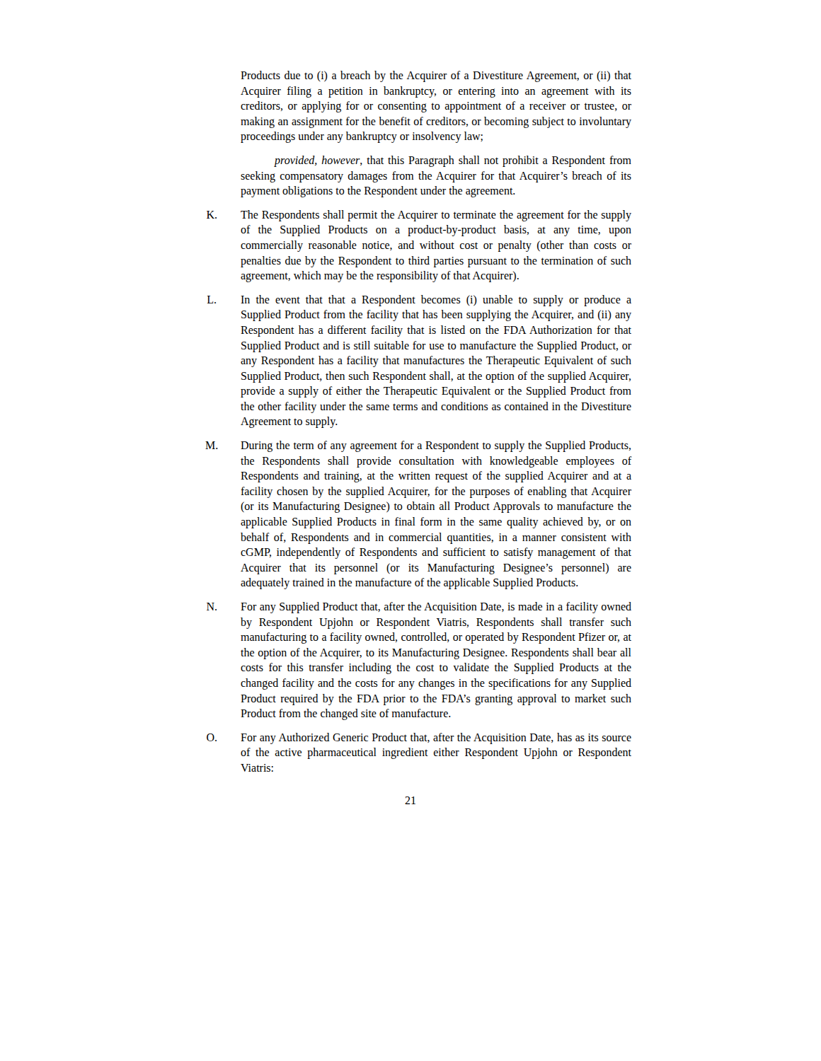Products due to (i) a breach by the Acquirer of a Divestiture Agreement, or (ii) that Acquirer filing a petition in bankruptcy, or entering into an agreement with its creditors, or applying for or consenting to appointment of a receiver or trustee, or making an assignment for the benefit of creditors, or becoming subject to involuntary proceedings under any bankruptcy or insolvency law;
provided, however, that this Paragraph shall not prohibit a Respondent from seeking compensatory damages from the Acquirer for that Acquirer’s breach of its payment obligations to the Respondent under the agreement.
K.
The Respondents shall permit the Acquirer to terminate the agreement for the supply of the Supplied Products on a product-by-product basis, at any time, upon commercially reasonable notice, and without cost or penalty (other than costs or penalties due by the Respondent to third parties pursuant to the termination of such agreement, which may be the responsibility of that Acquirer).
L.
In the event that that a Respondent becomes (i) unable to supply or produce a Supplied Product from the facility that has been supplying the Acquirer, and (ii) any Respondent has a different facility that is listed on the FDA Authorization for that Supplied Product and is still suitable for use to manufacture the Supplied Product, or any Respondent has a facility that manufactures the Therapeutic Equivalent of such Supplied Product, then such Respondent shall, at the option of the supplied Acquirer, provide a supply of either the Therapeutic Equivalent or the Supplied Product from the other facility under the same terms and conditions as contained in the Divestiture Agreement to supply.
M.
During the term of any agreement for a Respondent to supply the Supplied Products, the Respondents shall provide consultation with knowledgeable employees of Respondents and training, at the written request of the supplied Acquirer and at a facility chosen by the supplied Acquirer, for the purposes of enabling that Acquirer (or its Manufacturing Designee) to obtain all Product Approvals to manufacture the applicable Supplied Products in final form in the same quality achieved by, or on behalf of, Respondents and in commercial quantities, in a manner consistent with cGMP, independently of Respondents and sufficient to satisfy management of that Acquirer that its personnel (or its Manufacturing Designee’s personnel) are adequately trained in the manufacture of the applicable Supplied Products.
N.
For any Supplied Product that, after the Acquisition Date, is made in a facility owned by Respondent Upjohn or Respondent Viatris, Respondents shall transfer such manufacturing to a facility owned, controlled, or operated by Respondent Pfizer or, at the option of the Acquirer, to its Manufacturing Designee. Respondents shall bear all costs for this transfer including the cost to validate the Supplied Products at the changed facility and the costs for any changes in the specifications for any Supplied Product required by the FDA prior to the FDA’s granting approval to market such Product from the changed site of manufacture.
O.
For any Authorized Generic Product that, after the Acquisition Date, has as its source of the active pharmaceutical ingredient either Respondent Upjohn or Respondent Viatris:
21